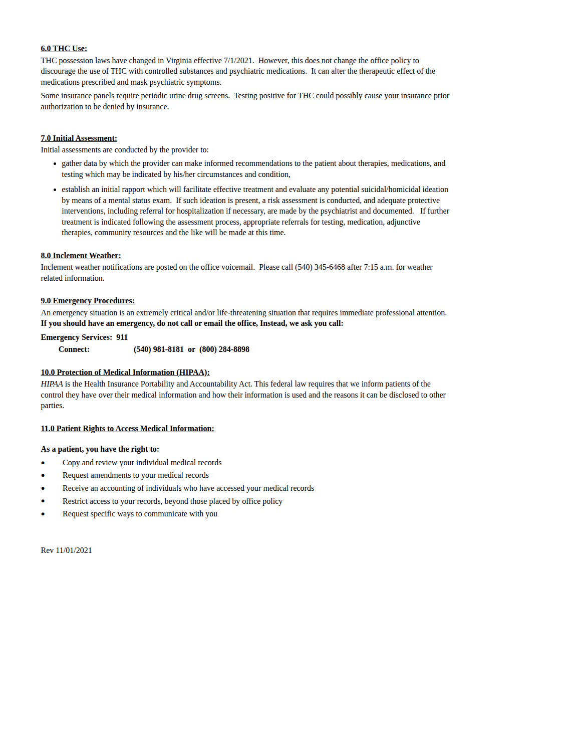6.0 THC Use:
THC possession laws have changed in Virginia effective 7/1/2021. However, this does not change the office policy to discourage the use of THC with controlled substances and psychiatric medications. It can alter the therapeutic effect of the medications prescribed and mask psychiatric symptoms.
Some insurance panels require periodic urine drug screens. Testing positive for THC could possibly cause your insurance prior authorization to be denied by insurance.
7.0 Initial Assessment:
Initial assessments are conducted by the provider to:
gather data by which the provider can make informed recommendations to the patient about therapies, medications, and testing which may be indicated by his/her circumstances and condition,
establish an initial rapport which will facilitate effective treatment and evaluate any potential suicidal/homicidal ideation by means of a mental status exam. If such ideation is present, a risk assessment is conducted, and adequate protective interventions, including referral for hospitalization if necessary, are made by the psychiatrist and documented. If further treatment is indicated following the assessment process, appropriate referrals for testing, medication, adjunctive therapies, community resources and the like will be made at this time.
8.0 Inclement Weather:
Inclement weather notifications are posted on the office voicemail. Please call (540) 345-6468 after 7:15 a.m. for weather related information.
9.0 Emergency Procedures:
An emergency situation is an extremely critical and/or life-threatening situation that requires immediate professional attention. If you should have an emergency, do not call or email the office, Instead, we ask you call:
Emergency Services: 911
Connect: (540) 981-8181 or (800) 284-8898
10.0 Protection of Medical Information (HIPAA):
HIPAA is the Health Insurance Portability and Accountability Act. This federal law requires that we inform patients of the control they have over their medical information and how their information is used and the reasons it can be disclosed to other parties.
11.0 Patient Rights to Access Medical Information:
As a patient, you have the right to:
Copy and review your individual medical records
Request amendments to your medical records
Receive an accounting of individuals who have accessed your medical records
Restrict access to your records, beyond those placed by office policy
Request specific ways to communicate with you
Rev 11/01/2021